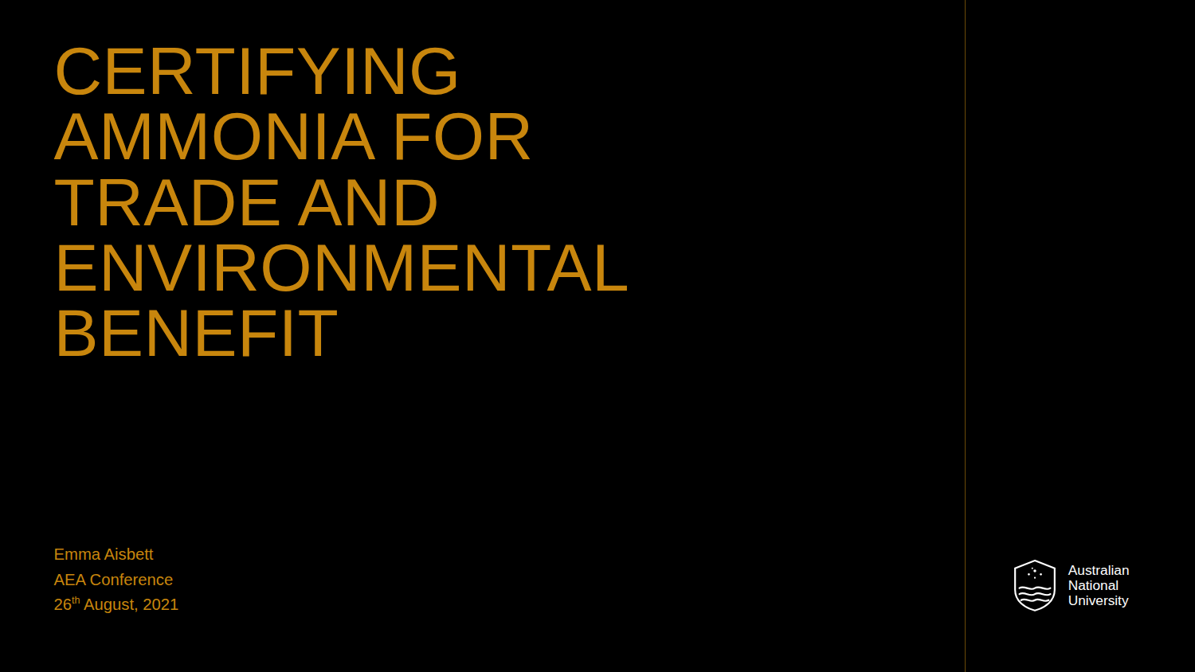Certifying ammonia for trade and environmental benefit
Emma Aisbett
AEA Conference
26th August, 2021
Australian
National
University